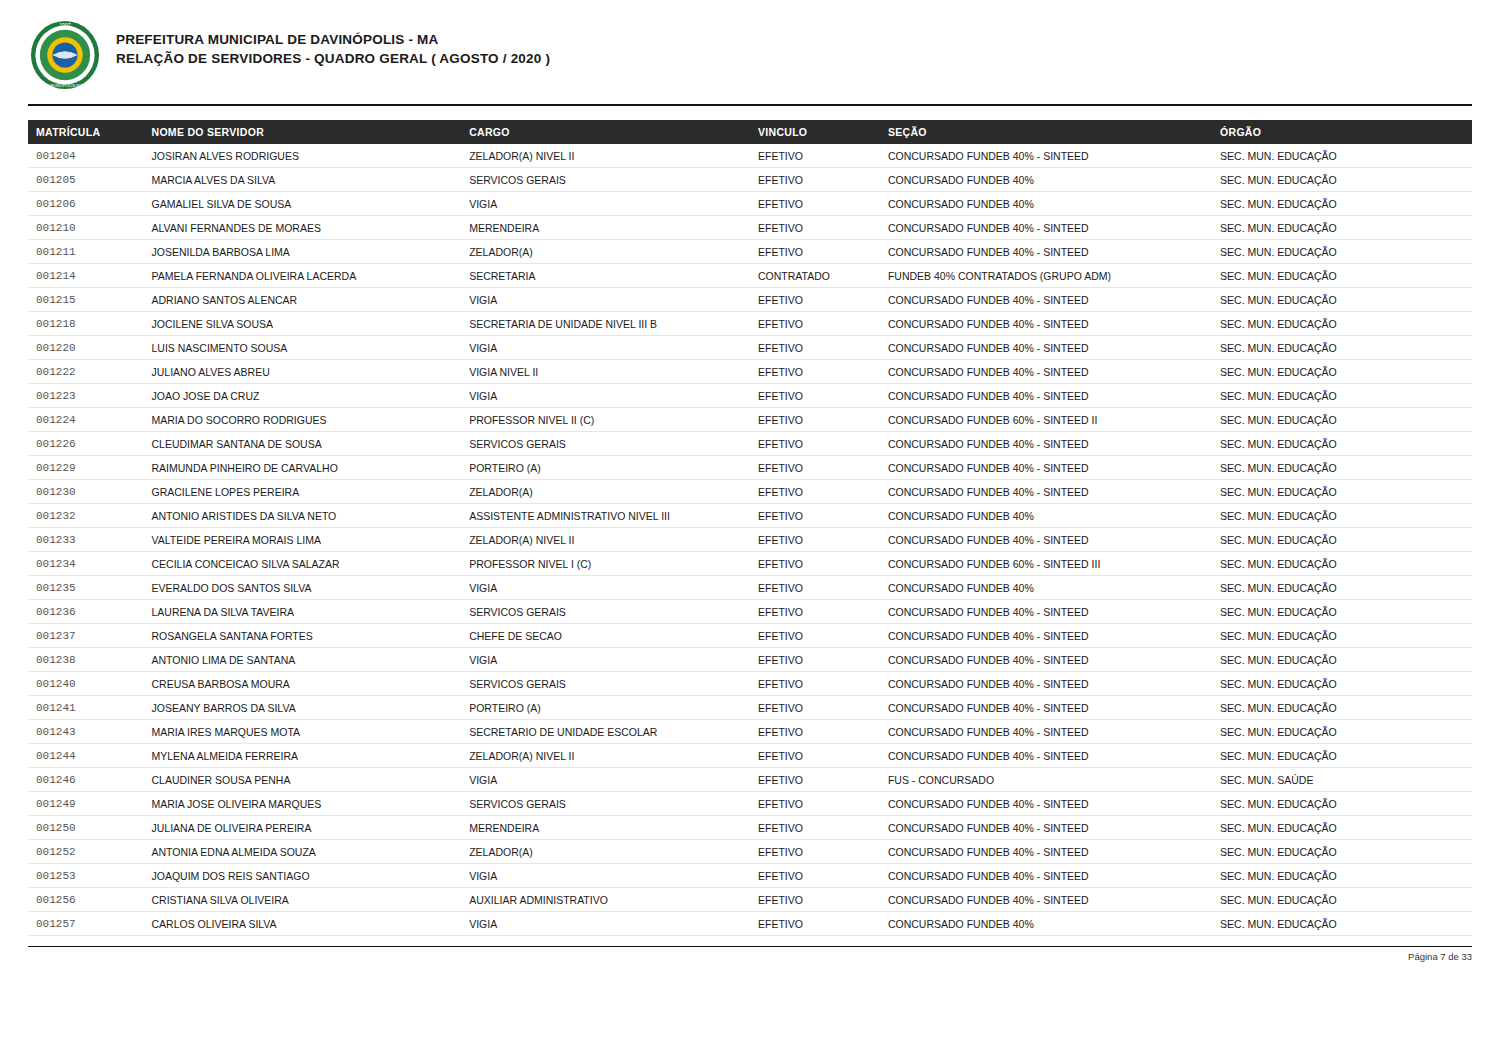1997 DAVINÓPOLIS-MA
PREFEITURA MUNICIPAL DE DAVINÓPOLIS - MA
RELAÇÃO DE SERVIDORES - QUADRO GERAL ( AGOSTO / 2020 )
| MATRÍCULA | NOME DO SERVIDOR | CARGO | VINCULO | SEÇÃO | ÓRGÃO |
| --- | --- | --- | --- | --- | --- |
| 001204 | JOSIRAN ALVES RODRIGUES | ZELADOR(A) NIVEL II | EFETIVO | CONCURSADO FUNDEB 40% - SINTEED | SEC. MUN. EDUCAÇÃO |
| 001205 | MARCIA ALVES DA SILVA | SERVICOS GERAIS | EFETIVO | CONCURSADO FUNDEB 40% | SEC. MUN. EDUCAÇÃO |
| 001206 | GAMALIEL SILVA DE SOUSA | VIGIA | EFETIVO | CONCURSADO FUNDEB 40% | SEC. MUN. EDUCAÇÃO |
| 001210 | ALVANI FERNANDES DE MORAES | MERENDEIRA | EFETIVO | CONCURSADO FUNDEB 40% - SINTEED | SEC. MUN. EDUCAÇÃO |
| 001211 | JOSENILDA BARBOSA LIMA | ZELADOR(A) | EFETIVO | CONCURSADO FUNDEB 40% - SINTEED | SEC. MUN. EDUCAÇÃO |
| 001214 | PAMELA FERNANDA OLIVEIRA LACERDA | SECRETARIA | CONTRATADO | FUNDEB 40% CONTRATADOS (GRUPO ADM) | SEC. MUN. EDUCAÇÃO |
| 001215 | ADRIANO SANTOS ALENCAR | VIGIA | EFETIVO | CONCURSADO FUNDEB 40% - SINTEED | SEC. MUN. EDUCAÇÃO |
| 001218 | JOCILENE SILVA SOUSA | SECRETARIA DE UNIDADE NIVEL III B | EFETIVO | CONCURSADO FUNDEB 40% - SINTEED | SEC. MUN. EDUCAÇÃO |
| 001220 | LUIS NASCIMENTO SOUSA | VIGIA | EFETIVO | CONCURSADO FUNDEB 40% - SINTEED | SEC. MUN. EDUCAÇÃO |
| 001222 | JULIANO ALVES ABREU | VIGIA NIVEL II | EFETIVO | CONCURSADO FUNDEB 40% - SINTEED | SEC. MUN. EDUCAÇÃO |
| 001223 | JOAO JOSE DA CRUZ | VIGIA | EFETIVO | CONCURSADO FUNDEB 40% - SINTEED | SEC. MUN. EDUCAÇÃO |
| 001224 | MARIA DO SOCORRO RODRIGUES | PROFESSOR NIVEL II (C) | EFETIVO | CONCURSADO FUNDEB 60% - SINTEED II | SEC. MUN. EDUCAÇÃO |
| 001226 | CLEUDIMAR SANTANA DE SOUSA | SERVICOS GERAIS | EFETIVO | CONCURSADO FUNDEB 40% - SINTEED | SEC. MUN. EDUCAÇÃO |
| 001229 | RAIMUNDA PINHEIRO DE CARVALHO | PORTEIRO (A) | EFETIVO | CONCURSADO FUNDEB 40% - SINTEED | SEC. MUN. EDUCAÇÃO |
| 001230 | GRACILENE LOPES PEREIRA | ZELADOR(A) | EFETIVO | CONCURSADO FUNDEB 40% - SINTEED | SEC. MUN. EDUCAÇÃO |
| 001232 | ANTONIO ARISTIDES DA SILVA NETO | ASSISTENTE ADMINISTRATIVO NIVEL III | EFETIVO | CONCURSADO FUNDEB 40% | SEC. MUN. EDUCAÇÃO |
| 001233 | VALTEIDE PEREIRA MORAIS LIMA | ZELADOR(A) NIVEL II | EFETIVO | CONCURSADO FUNDEB 40% - SINTEED | SEC. MUN. EDUCAÇÃO |
| 001234 | CECILIA CONCEICAO SILVA SALAZAR | PROFESSOR NIVEL I (C) | EFETIVO | CONCURSADO FUNDEB 60% - SINTEED III | SEC. MUN. EDUCAÇÃO |
| 001235 | EVERALDO DOS SANTOS SILVA | VIGIA | EFETIVO | CONCURSADO FUNDEB 40% | SEC. MUN. EDUCAÇÃO |
| 001236 | LAURENA DA SILVA TAVEIRA | SERVICOS GERAIS | EFETIVO | CONCURSADO FUNDEB 40% - SINTEED | SEC. MUN. EDUCAÇÃO |
| 001237 | ROSANGELA SANTANA FORTES | CHEFE DE SECAO | EFETIVO | CONCURSADO FUNDEB 40% - SINTEED | SEC. MUN. EDUCAÇÃO |
| 001238 | ANTONIO LIMA DE SANTANA | VIGIA | EFETIVO | CONCURSADO FUNDEB 40% - SINTEED | SEC. MUN. EDUCAÇÃO |
| 001240 | CREUSA BARBOSA MOURA | SERVICOS GERAIS | EFETIVO | CONCURSADO FUNDEB 40% - SINTEED | SEC. MUN. EDUCAÇÃO |
| 001241 | JOSEANY BARROS DA SILVA | PORTEIRO (A) | EFETIVO | CONCURSADO FUNDEB 40% - SINTEED | SEC. MUN. EDUCAÇÃO |
| 001243 | MARIA IRES MARQUES MOTA | SECRETARIO DE UNIDADE ESCOLAR | EFETIVO | CONCURSADO FUNDEB 40% - SINTEED | SEC. MUN. EDUCAÇÃO |
| 001244 | MYLENA ALMEIDA FERREIRA | ZELADOR(A) NIVEL II | EFETIVO | CONCURSADO FUNDEB 40% - SINTEED | SEC. MUN. EDUCAÇÃO |
| 001246 | CLAUDINER SOUSA PENHA | VIGIA | EFETIVO | FUS - CONCURSADO | SEC. MUN. SAÚDE |
| 001249 | MARIA JOSE OLIVEIRA MARQUES | SERVICOS GERAIS | EFETIVO | CONCURSADO FUNDEB 40% - SINTEED | SEC. MUN. EDUCAÇÃO |
| 001250 | JULIANA DE OLIVEIRA PEREIRA | MERENDEIRA | EFETIVO | CONCURSADO FUNDEB 40% - SINTEED | SEC. MUN. EDUCAÇÃO |
| 001252 | ANTONIA EDNA ALMEIDA SOUZA | ZELADOR(A) | EFETIVO | CONCURSADO FUNDEB 40% - SINTEED | SEC. MUN. EDUCAÇÃO |
| 001253 | JOAQUIM DOS REIS SANTIAGO | VIGIA | EFETIVO | CONCURSADO FUNDEB 40% - SINTEED | SEC. MUN. EDUCAÇÃO |
| 001256 | CRISTIANA SILVA OLIVEIRA | AUXILIAR ADMINISTRATIVO | EFETIVO | CONCURSADO FUNDEB 40% - SINTEED | SEC. MUN. EDUCAÇÃO |
| 001257 | CARLOS OLIVEIRA SILVA | VIGIA | EFETIVO | CONCURSADO FUNDEB 40% | SEC. MUN. EDUCAÇÃO |
Página 7 de 33